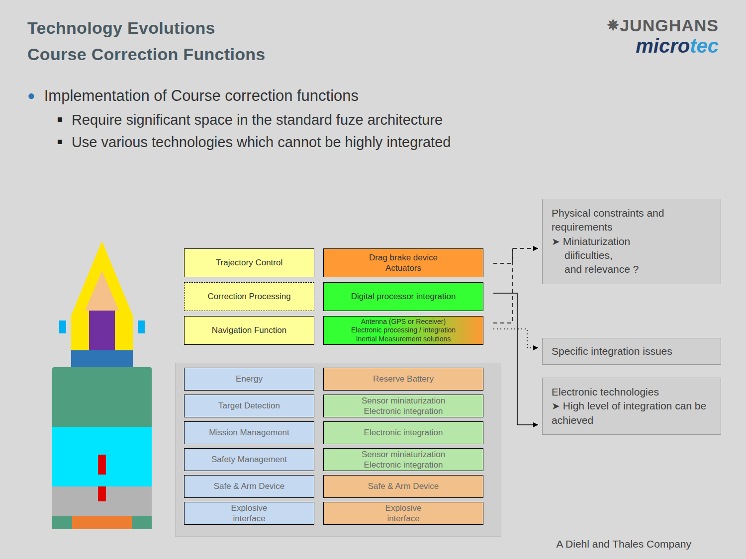Technology Evolutions
Course Correction Functions
✵JUNGHANS
micro tec
●Implementation of Course correction functions
■Require significant space in the standard fuze architecture
■Use various technologies which cannot be highly integrated
Trajectory Control
Drag brake device
Actuators
Correction Processing
Digital processor integration
Navigation Function
Antenna (GPS or Receiver)
Electronic processing / integration
Inertial Measurement solutions
Energy
Reserve Battery
Target Detection
Sensor miniaturization
Electronic integration
Mission Management
Electronic integration
Safety Management
Sensor miniaturization
Electronic integration
Safe & Arm Device
Safe & Arm Device
Explosive
interface
Explosive
interface
Physical constraints and requirements
➤ Miniaturization
diificulties,
and relevance ?
Specific integration issues
Electronic technologies
➤ High level of integration can be achieved
A Diehl and Thales Company